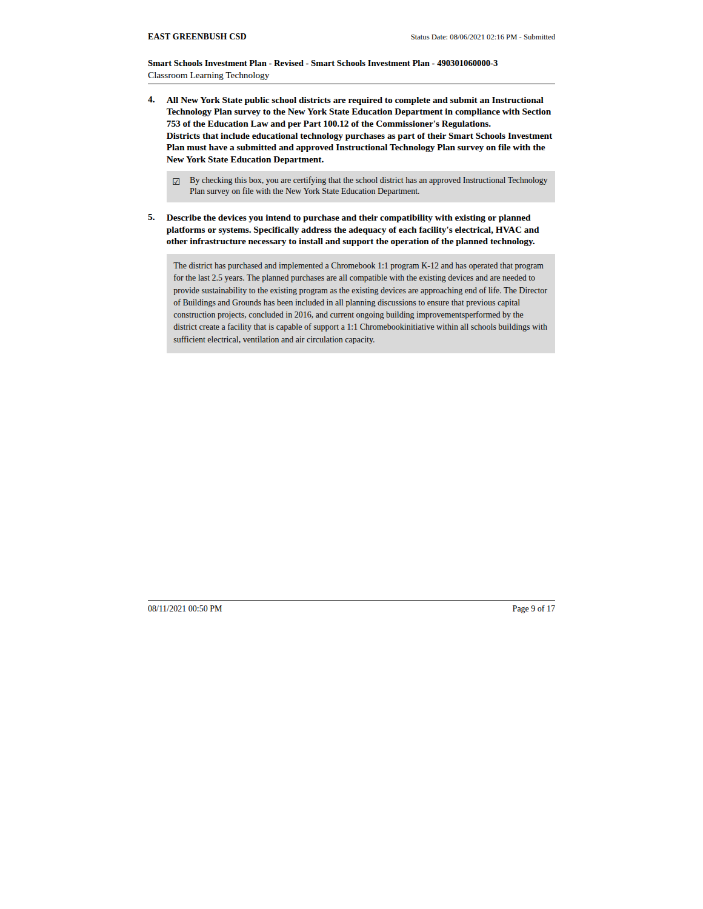EAST GREENBUSH CSD
Status Date: 08/06/2021 02:16 PM - Submitted
Smart Schools Investment Plan - Revised - Smart Schools Investment Plan - 490301060000-3
Classroom Learning Technology
4.
All New York State public school districts are required to complete and submit an Instructional Technology Plan survey to the New York State Education Department in compliance with Section 753 of the Education Law and per Part 100.12 of the Commissioner's Regulations.
Districts that include educational technology purchases as part of their Smart Schools Investment Plan must have a submitted and approved Instructional Technology Plan survey on file with the New York State Education Department.
☑
By checking this box, you are certifying that the school district has an approved Instructional Technology Plan survey on file with the New York State Education Department.
5.
Describe the devices you intend to purchase and their compatibility with existing or planned platforms or systems. Specifically address the adequacy of each facility's electrical, HVAC and other infrastructure necessary to install and support the operation of the planned technology.
The district has purchased and implemented a Chromebook 1:1 program K-12 and has operated that program for the last 2.5 years. The planned purchases are all compatible with the existing devices and are needed to provide sustainability to the existing program as the existing devices are approaching end of life. The Director of Buildings and Grounds has been included in all planning discussions to ensure that previous capital construction projects, concluded in 2016, and current ongoing building improvementsperformed by the district create a facility that is capable of support a 1:1 Chromebookinitiative within all schools buildings with sufficient electrical, ventilation and air circulation capacity.
08/11/2021 00:50 PM
Page 9 of 17